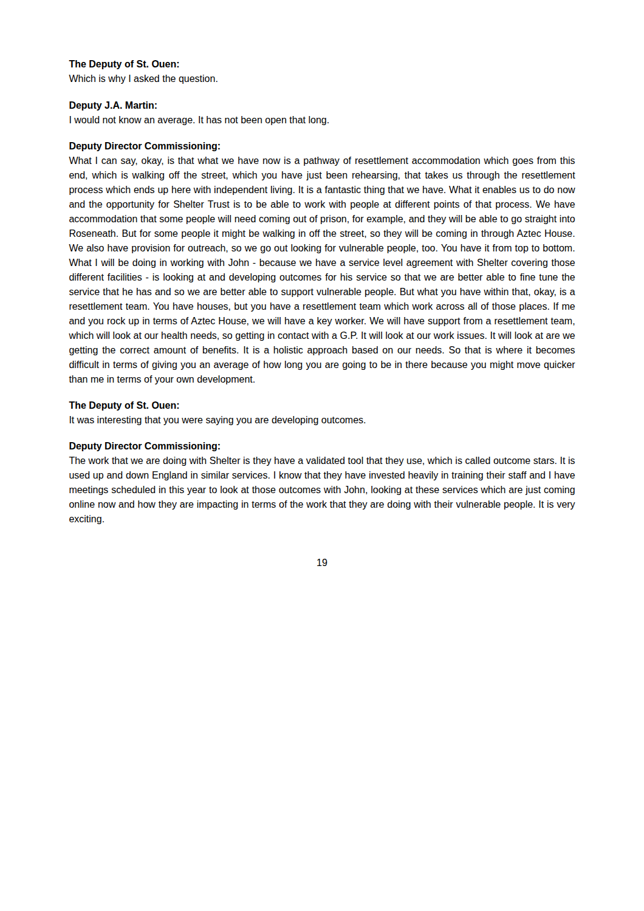The Deputy of St. Ouen:
Which is why I asked the question.
Deputy J.A. Martin:
I would not know an average. It has not been open that long.
Deputy Director Commissioning:
What I can say, okay, is that what we have now is a pathway of resettlement accommodation which goes from this end, which is walking off the street, which you have just been rehearsing, that takes us through the resettlement process which ends up here with independent living. It is a fantastic thing that we have. What it enables us to do now and the opportunity for Shelter Trust is to be able to work with people at different points of that process. We have accommodation that some people will need coming out of prison, for example, and they will be able to go straight into Roseneath. But for some people it might be walking in off the street, so they will be coming in through Aztec House. We also have provision for outreach, so we go out looking for vulnerable people, too. You have it from top to bottom. What I will be doing in working with John - because we have a service level agreement with Shelter covering those different facilities - is looking at and developing outcomes for his service so that we are better able to fine tune the service that he has and so we are better able to support vulnerable people. But what you have within that, okay, is a resettlement team. You have houses, but you have a resettlement team which work across all of those places. If me and you rock up in terms of Aztec House, we will have a key worker. We will have support from a resettlement team, which will look at our health needs, so getting in contact with a G.P. It will look at our work issues. It will look at are we getting the correct amount of benefits. It is a holistic approach based on our needs. So that is where it becomes difficult in terms of giving you an average of how long you are going to be in there because you might move quicker than me in terms of your own development.
The Deputy of St. Ouen:
It was interesting that you were saying you are developing outcomes.
Deputy Director Commissioning:
The work that we are doing with Shelter is they have a validated tool that they use, which is called outcome stars. It is used up and down England in similar services. I know that they have invested heavily in training their staff and I have meetings scheduled in this year to look at those outcomes with John, looking at these services which are just coming online now and how they are impacting in terms of the work that they are doing with their vulnerable people. It is very exciting.
19